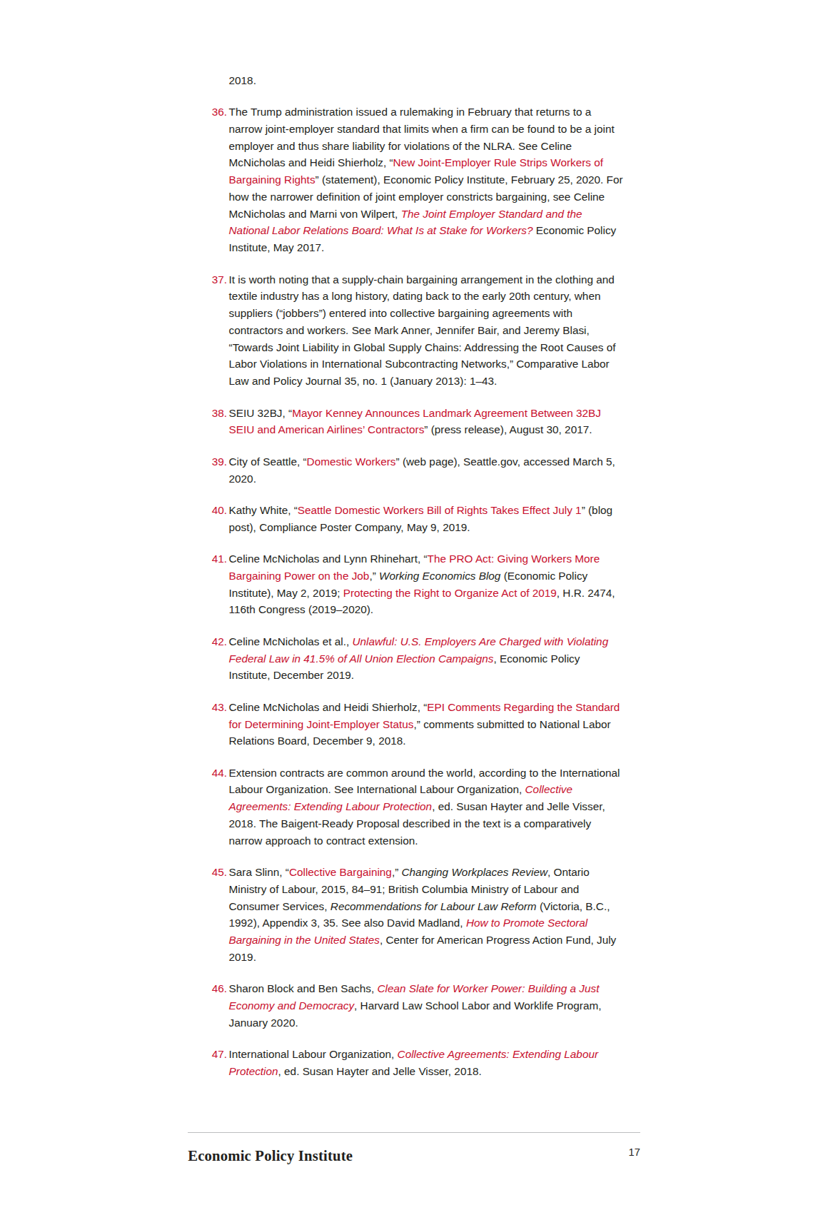2018.
36. The Trump administration issued a rulemaking in February that returns to a narrow joint-employer standard that limits when a firm can be found to be a joint employer and thus share liability for violations of the NLRA. See Celine McNicholas and Heidi Shierholz, “New Joint-Employer Rule Strips Workers of Bargaining Rights” (statement), Economic Policy Institute, February 25, 2020. For how the narrower definition of joint employer constricts bargaining, see Celine McNicholas and Marni von Wilpert, The Joint Employer Standard and the National Labor Relations Board: What Is at Stake for Workers? Economic Policy Institute, May 2017.
37. It is worth noting that a supply-chain bargaining arrangement in the clothing and textile industry has a long history, dating back to the early 20th century, when suppliers (“jobbers”) entered into collective bargaining agreements with contractors and workers. See Mark Anner, Jennifer Bair, and Jeremy Blasi, “Towards Joint Liability in Global Supply Chains: Addressing the Root Causes of Labor Violations in International Subcontracting Networks,” Comparative Labor Law and Policy Journal 35, no. 1 (January 2013): 1–43.
38. SEIU 32BJ, “Mayor Kenney Announces Landmark Agreement Between 32BJ SEIU and American Airlines’ Contractors” (press release), August 30, 2017.
39. City of Seattle, “Domestic Workers” (web page), Seattle.gov, accessed March 5, 2020.
40. Kathy White, “Seattle Domestic Workers Bill of Rights Takes Effect July 1” (blog post), Compliance Poster Company, May 9, 2019.
41. Celine McNicholas and Lynn Rhinehart, “The PRO Act: Giving Workers More Bargaining Power on the Job,” Working Economics Blog (Economic Policy Institute), May 2, 2019; Protecting the Right to Organize Act of 2019, H.R. 2474, 116th Congress (2019–2020).
42. Celine McNicholas et al., Unlawful: U.S. Employers Are Charged with Violating Federal Law in 41.5% of All Union Election Campaigns, Economic Policy Institute, December 2019.
43. Celine McNicholas and Heidi Shierholz, “EPI Comments Regarding the Standard for Determining Joint-Employer Status,” comments submitted to National Labor Relations Board, December 9, 2018.
44. Extension contracts are common around the world, according to the International Labour Organization. See International Labour Organization, Collective Agreements: Extending Labour Protection, ed. Susan Hayter and Jelle Visser, 2018. The Baigent-Ready Proposal described in the text is a comparatively narrow approach to contract extension.
45. Sara Slinn, “Collective Bargaining,” Changing Workplaces Review, Ontario Ministry of Labour, 2015, 84–91; British Columbia Ministry of Labour and Consumer Services, Recommendations for Labour Law Reform (Victoria, B.C., 1992), Appendix 3, 35. See also David Madland, How to Promote Sectoral Bargaining in the United States, Center for American Progress Action Fund, July 2019.
46. Sharon Block and Ben Sachs, Clean Slate for Worker Power: Building a Just Economy and Democracy, Harvard Law School Labor and Worklife Program, January 2020.
47. International Labour Organization, Collective Agreements: Extending Labour Protection, ed. Susan Hayter and Jelle Visser, 2018.
Economic Policy Institute
17